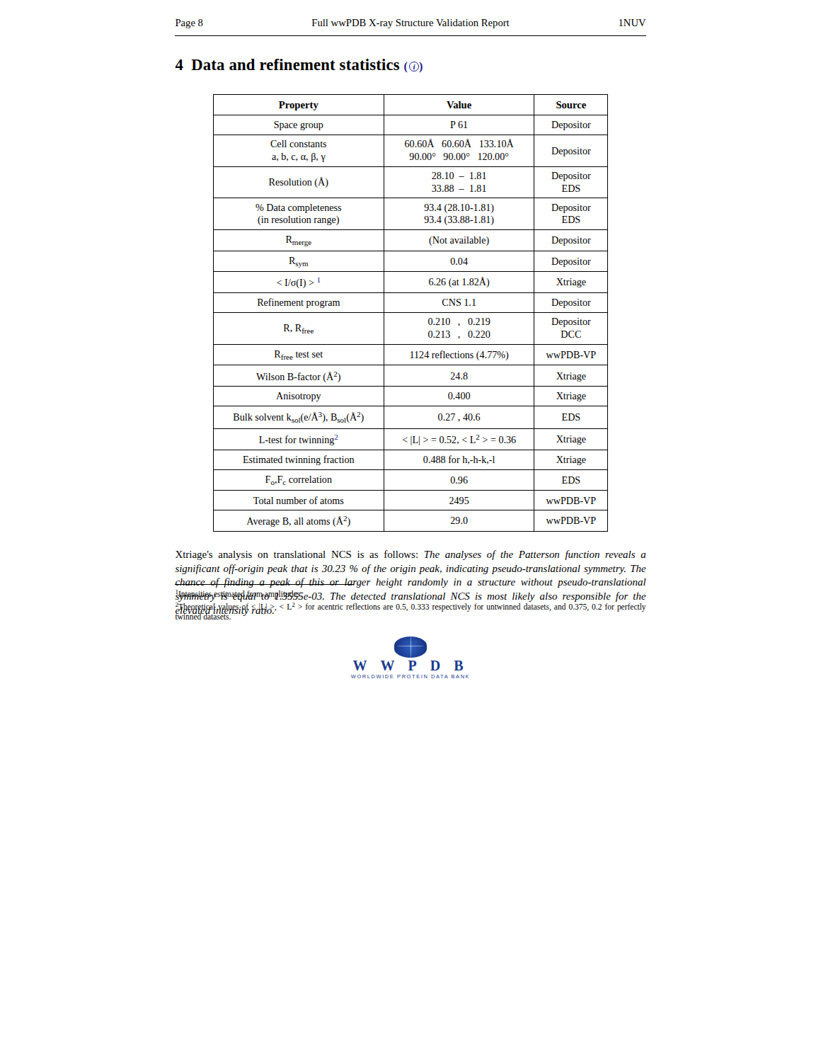Page 8
Full wwPDB X-ray Structure Validation Report
1NUV
4 Data and refinement statistics (i)
| Property | Value | Source |
| --- | --- | --- |
| Space group | P 61 | Depositor |
| Cell constants a, b, c, α, β, γ | 60.60Å 60.60Å 133.10Å 90.00° 90.00° 120.00° | Depositor |
| Resolution (Å) | 28.10 – 1.81 33.88 – 1.81 | Depositor EDS |
| % Data completeness (in resolution range) | 93.4 (28.10-1.81) 93.4 (33.88-1.81) | Depositor EDS |
| R merge | (Not available) | Depositor |
| R sym | 0.04 | Depositor |
| < I/σ(I) > 1 | 6.26 (at 1.82Å) | Xtriage |
| Refinement program | CNS 1.1 | Depositor |
| R, R free | 0.210 , 0.219 0.213 , 0.220 | Depositor DCC |
| R free test set | 1124 reflections (4.77%) | wwPDB-VP |
| Wilson B-factor (Å 2 ) | 24.8 | Xtriage |
| Anisotropy | 0.400 | Xtriage |
| Bulk solvent k sol (e/Å 3 ), B sol (Å 2 ) | 0.27 , 40.6 | EDS |
| L-test for twinning 2 | < /L/ > = 0.52, < L 2 > = 0.36 | Xtriage |
| Estimated twinning fraction | 0.488 for h,-h-k,-l | Xtriage |
| F o ,F c correlation | 0.96 | EDS |
| Total number of atoms | 2495 | wwPDB-VP |
| Average B, all atoms (Å 2 ) | 29.0 | wwPDB-VP |
Xtriage's analysis on translational NCS is as follows: The analyses of the Patterson function reveals a significant off-origin peak that is 30.23 % of the origin peak, indicating pseudo-translational symmetry. The chance of finding a peak of this or larger height randomly in a structure without pseudo-translational symmetry is equal to 1.3555e-03. The detected translational NCS is most likely also responsible for the elevated intensity ratio.
1 Intensities estimated from amplitudes.
2 Theoretical values of < |L| >, < L2 > for acentric reflections are 0.5, 0.333 respectively for untwinned datasets, and 0.375, 0.2 for perfectly twinned datasets.
W W P D B
WORLDWIDE PROTEIN DATA BANK